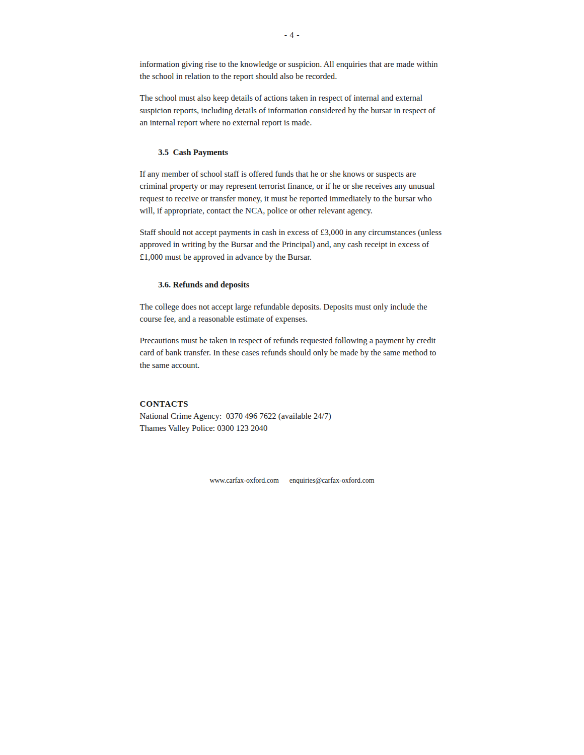- 4 -
information giving rise to the knowledge or suspicion. All enquiries that are made within the school in relation to the report should also be recorded.
The school must also keep details of actions taken in respect of internal and external suspicion reports, including details of information considered by the bursar in respect of an internal report where no external report is made.
3.5 Cash Payments
If any member of school staff is offered funds that he or she knows or suspects are criminal property or may represent terrorist finance, or if he or she receives any unusual request to receive or transfer money, it must be reported immediately to the bursar who will, if appropriate, contact the NCA, police or other relevant agency.
Staff should not accept payments in cash in excess of £3,000 in any circumstances (unless approved in writing by the Bursar and the Principal) and, any cash receipt in excess of £1,000 must be approved in advance by the Bursar.
3.6. Refunds and deposits
The college does not accept large refundable deposits. Deposits must only include the course fee, and a reasonable estimate of expenses.
Precautions must be taken in respect of refunds requested following a payment by credit card of bank transfer. In these cases refunds should only be made by the same method to the same account.
CONTACTS
National Crime Agency: 0370 496 7622 (available 24/7)
Thames Valley Police: 0300 123 2040
www.carfax-oxford.com enquiries@carfax-oxford.com